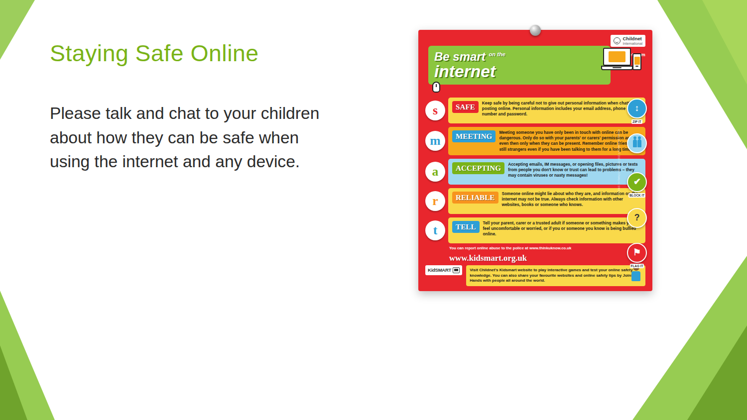Staying Safe Online
Please talk and chat to your children about how they can be safe when using the internet and any device.
Childnet International
www.childnet.com
Be smart on the
internet
↕
ZIP IT
✔
BLOCK IT
?
⚑
FLAG IT
s
SAFE
Keep safe by being careful not to give out personal information when chatting or posting online. Personal information includes your email address, phone number and password.
m
MEETING
Meeting someone you have only been in touch with online can be dangerous. Only do so with your parents' or carers' permission and even then only when they can be present. Remember online friends are still strangers even if you have been talking to them for a long time.
a
ACCEPTING
Accepting emails, IM messages, or opening files, pictures or texts from people you don't know or trust can lead to problems – they may contain viruses or nasty messages!
r
RELIABLE
Someone online might lie about who they are, and information on the internet may not be true. Always check information with other websites, books or someone who knows.
t
TELL
Tell your parent, carer or a trusted adult if someone or something makes you feel uncomfortable or worried, or if you or someone you know is being bullied online.
You can report online abuse to the police at www.thinkuknow.co.uk
www.kidsmart.org.uk
KidSMART
Visit Childnet's Kidsmart website to play interactive games and test your online safety knowledge. You can also share your favourite websites and online safety tips by Joining Hands with people all around the world.
Childnet International © 2010 Registered Charity no. 1080173